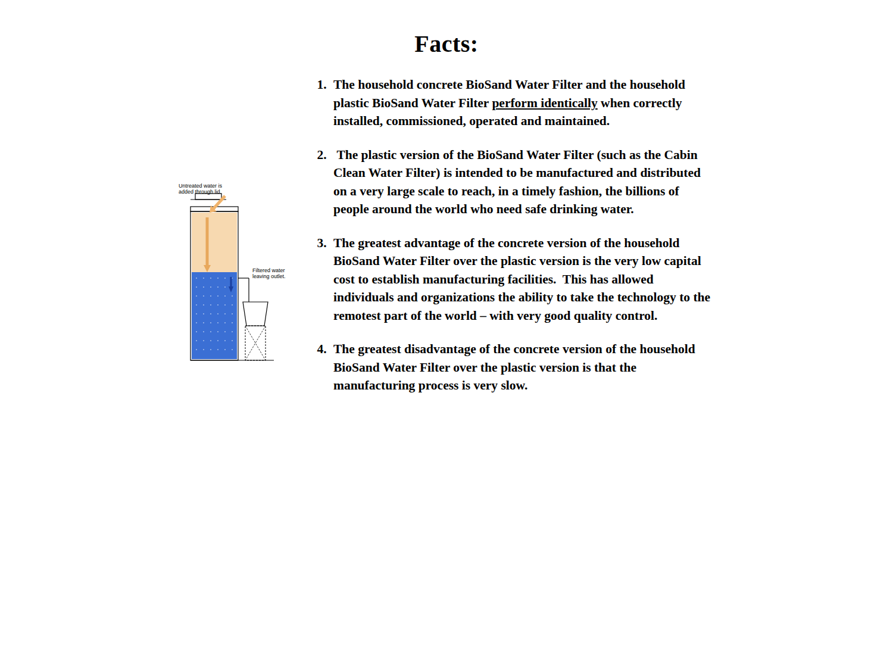Facts:
Untreated water is added through lid. Filtered water leaving outlet.
The household concrete BioSand Water Filter and the household plastic BioSand Water Filter perform identically when correctly installed, commissioned, operated and maintained.
The plastic version of the BioSand Water Filter (such as the Cabin Clean Water Filter) is intended to be manufactured and distributed on a very large scale to reach, in a timely fashion, the billions of people around the world who need safe drinking water.
The greatest advantage of the concrete version of the household BioSand Water Filter over the plastic version is the very low capital cost to establish manufacturing facilities. This has allowed individuals and organizations the ability to take the technology to the remotest part of the world – with very good quality control.
The greatest disadvantage of the concrete version of the household BioSand Water Filter over the plastic version is that the manufacturing process is very slow.